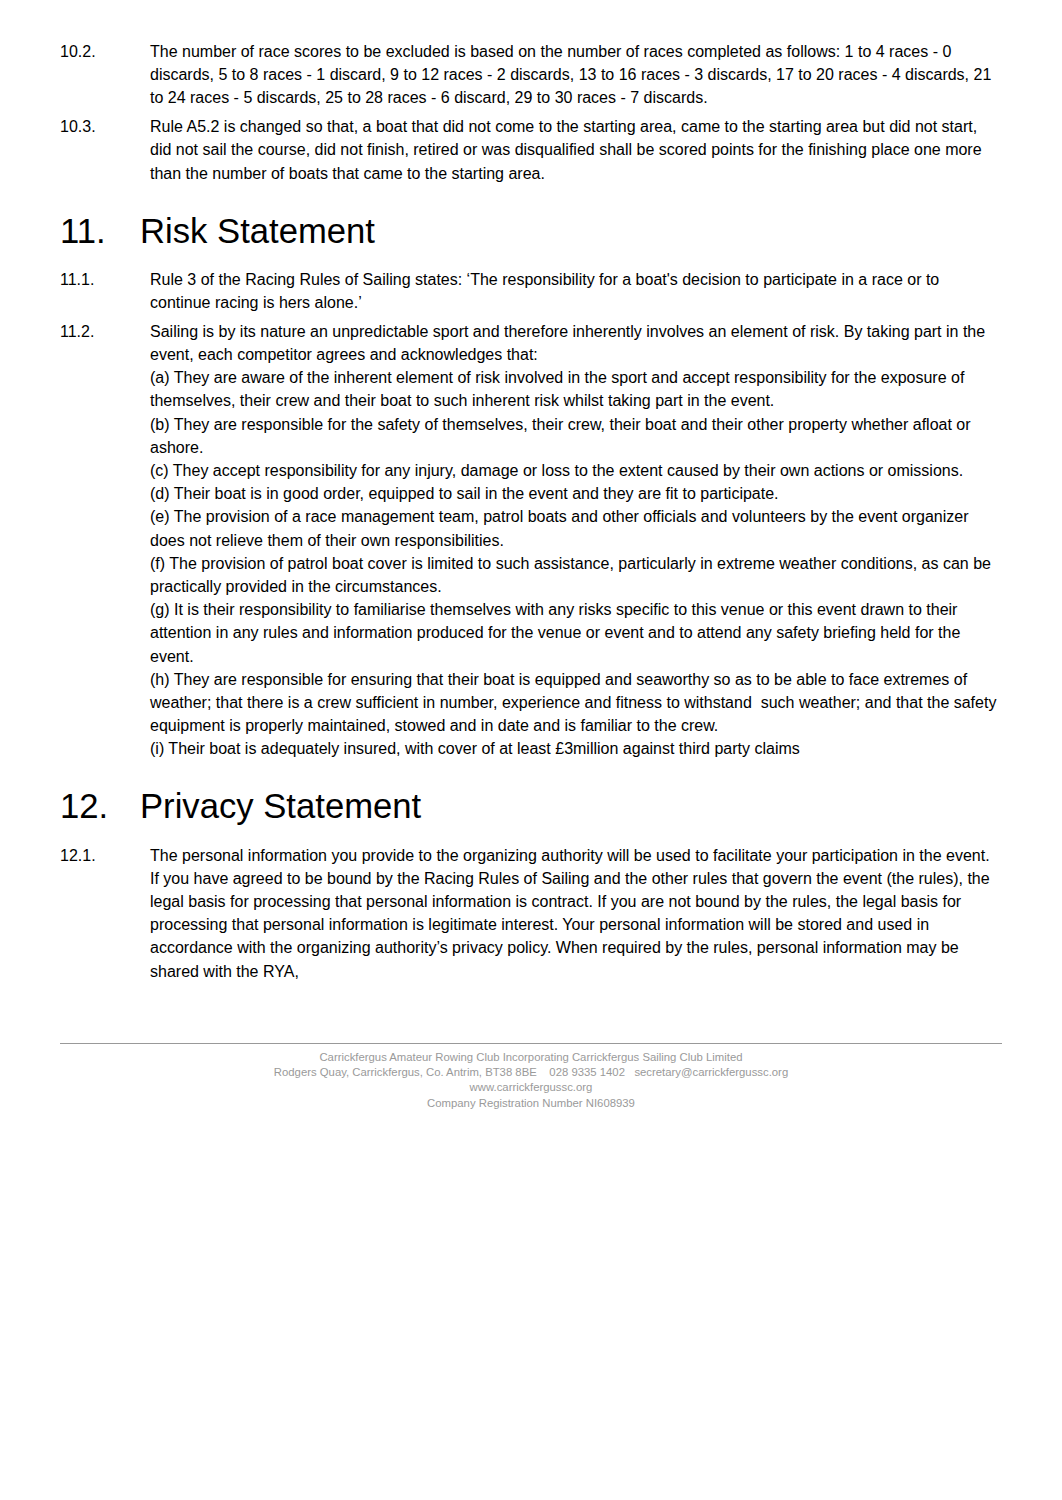10.2.
The number of race scores to be excluded is based on the number of races completed as follows: 1 to 4 races - 0 discards, 5 to 8 races - 1 discard, 9 to 12 races - 2 discards, 13 to 16 races - 3 discards, 17 to 20 races - 4 discards, 21 to 24 races - 5 discards, 25 to 28 races - 6 discard, 29 to 30 races - 7 discards.
10.3.
Rule A5.2 is changed so that, a boat that did not come to the starting area, came to the starting area but did not start, did not sail the course, did not finish, retired or was disqualified shall be scored points for the finishing place one more than the number of boats that came to the starting area.
11. Risk Statement
11.1.
Rule 3 of the Racing Rules of Sailing states: ‘The responsibility for a boat's decision to participate in a race or to continue racing is hers alone.’
11.2.
Sailing is by its nature an unpredictable sport and therefore inherently involves an element of risk. By taking part in the event, each competitor agrees and acknowledges that:
(a) They are aware of the inherent element of risk involved in the sport and accept responsibility for the exposure of themselves, their crew and their boat to such inherent risk whilst taking part in the event.
(b) They are responsible for the safety of themselves, their crew, their boat and their other property whether afloat or ashore.
(c) They accept responsibility for any injury, damage or loss to the extent caused by their own actions or omissions.
(d) Their boat is in good order, equipped to sail in the event and they are fit to participate.
(e) The provision of a race management team, patrol boats and other officials and volunteers by the event organizer does not relieve them of their own responsibilities.
(f) The provision of patrol boat cover is limited to such assistance, particularly in extreme weather conditions, as can be practically provided in the circumstances.
(g) It is their responsibility to familiarise themselves with any risks specific to this venue or this event drawn to their attention in any rules and information produced for the venue or event and to attend any safety briefing held for the event.
(h) They are responsible for ensuring that their boat is equipped and seaworthy so as to be able to face extremes of weather; that there is a crew sufficient in number, experience and fitness to withstand such weather; and that the safety equipment is properly maintained, stowed and in date and is familiar to the crew.
(i) Their boat is adequately insured, with cover of at least £3million against third party claims
12. Privacy Statement
12.1.
The personal information you provide to the organizing authority will be used to facilitate your participation in the event. If you have agreed to be bound by the Racing Rules of Sailing and the other rules that govern the event (the rules), the legal basis for processing that personal information is contract. If you are not bound by the rules, the legal basis for processing that personal information is legitimate interest. Your personal information will be stored and used in accordance with the organizing authority’s privacy policy. When required by the rules, personal information may be shared with the RYA,
Carrickfergus Amateur Rowing Club Incorporating Carrickfergus Sailing Club Limited
Rodgers Quay, Carrickfergus, Co. Antrim, BT38 8BE 028 9335 1402 secretary@carrickfergussc.org
www.carrickfergussc.org
Company Registration Number NI608939